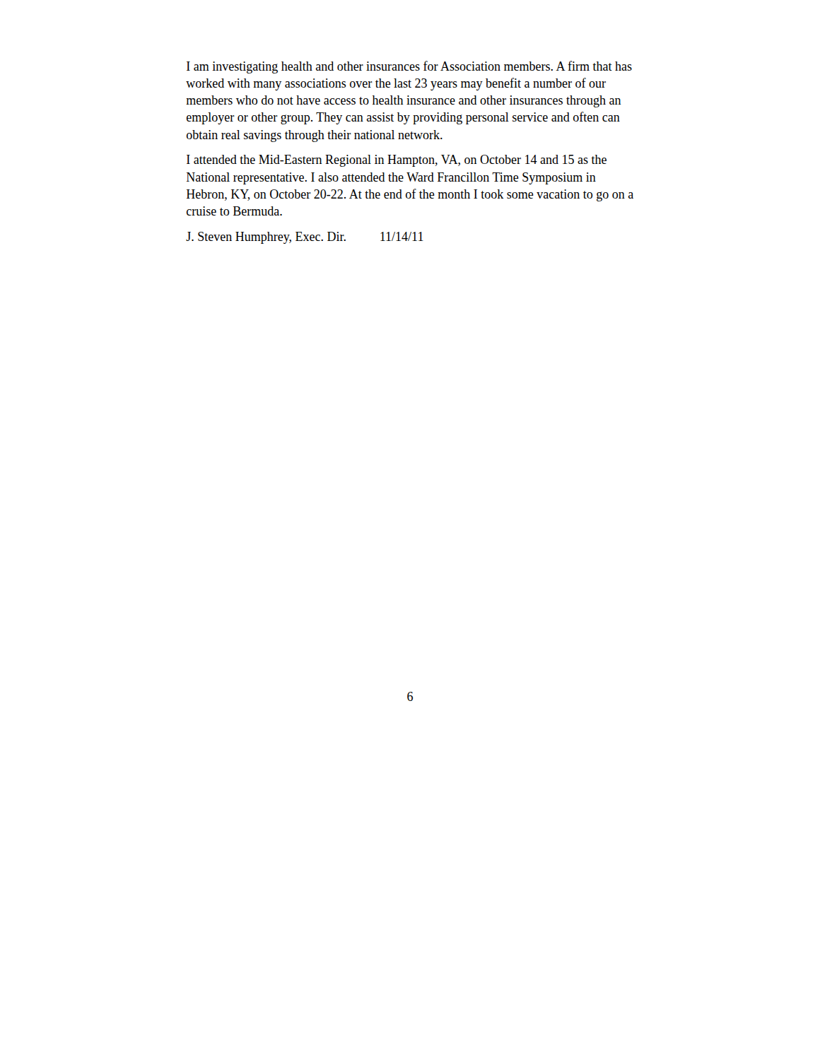I am investigating health and other insurances for Association members. A firm that has worked with many associations over the last 23 years may benefit a number of our members who do not have access to health insurance and other insurances through an employer or other group. They can assist by providing personal service and often can obtain real savings through their national network.
I attended the Mid-Eastern Regional in Hampton, VA, on October 14 and 15 as the National representative. I also attended the Ward Francillon Time Symposium in Hebron, KY, on October 20-22. At the end of the month I took some vacation to go on a cruise to Bermuda.
J. Steven Humphrey, Exec. Dir.11/14/11
6